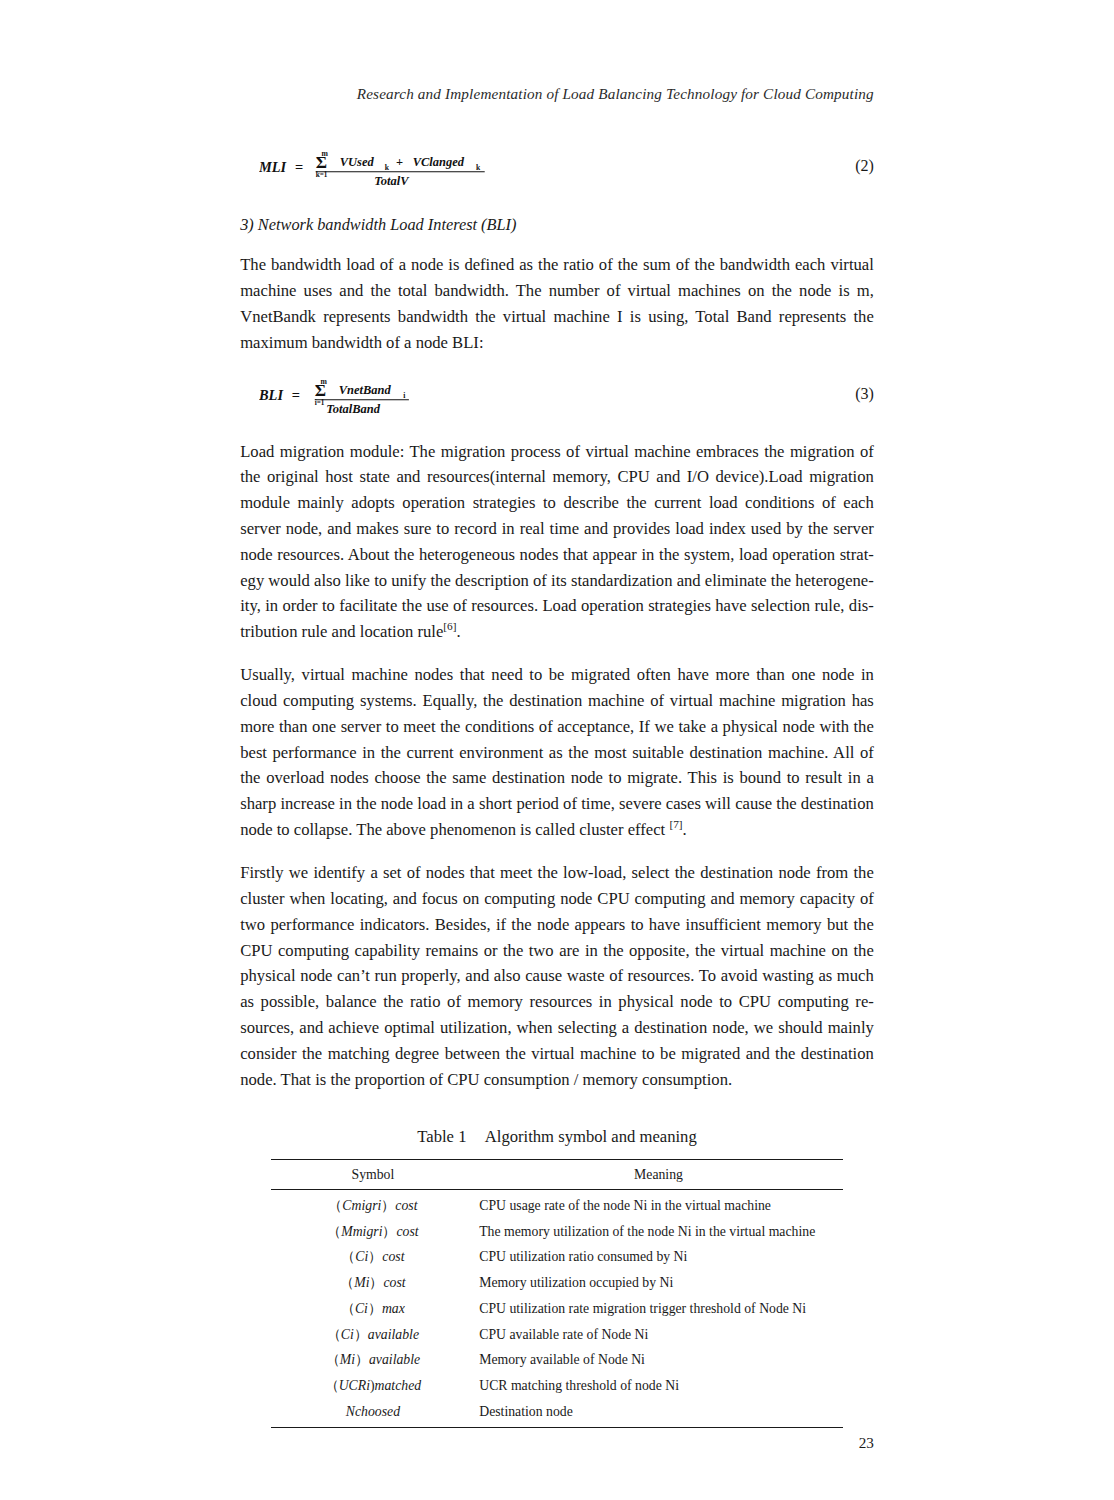Research and Implementation of Load Balancing Technology for Cloud Computing
(2)
3) Network bandwidth Load Interest (BLI)
The bandwidth load of a node is defined as the ratio of the sum of the bandwidth each virtual machine uses and the total bandwidth. The number of virtual machines on the node is m, VnetBandk represents bandwidth the virtual machine I is using, Total Band represents the maximum bandwidth of a node BLI:
(3)
Load migration module: The migration process of virtual machine embraces the migration of the original host state and resources(internal memory, CPU and I/O device).Load migration module mainly adopts operation strategies to describe the current load conditions of each server node, and makes sure to record in real time and provides load index used by the server node resources. About the heterogeneous nodes that appear in the system, load operation strategy would also like to unify the description of its standardization and eliminate the heterogeneity, in order to facilitate the use of resources. Load operation strategies have selection rule, distribution rule and location rule[6].
Usually, virtual machine nodes that need to be migrated often have more than one node in cloud computing systems. Equally, the destination machine of virtual machine migration has more than one server to meet the conditions of acceptance, If we take a physical node with the best performance in the current environment as the most suitable destination machine. All of the overload nodes choose the same destination node to migrate. This is bound to result in a sharp increase in the node load in a short period of time, severe cases will cause the destination node to collapse. The above phenomenon is called cluster effect [7].
Firstly we identify a set of nodes that meet the low-load, select the destination node from the cluster when locating, and focus on computing node CPU computing and memory capacity of two performance indicators. Besides, if the node appears to have insufficient memory but the CPU computing capability remains or the two are in the opposite, the virtual machine on the physical node can’t run properly, and also cause waste of resources. To avoid wasting as much as possible, balance the ratio of memory resources in physical node to CPU computing resources, and achieve optimal utilization, when selecting a destination node, we should mainly consider the matching degree between the virtual machine to be migrated and the destination node. That is the proportion of CPU consumption / memory consumption.
Table 1 Algorithm symbol and meaning
| Symbol | Meaning |
| --- | --- |
| （ Cmigri ） cost | CPU usage rate of the node Ni in the virtual machine |
| （ Mmigri ） cost | The memory utilization of the node Ni in the virtual machine |
| （ Ci ） cost | CPU utilization ratio consumed by Ni |
| （ Mi ） cost | Memory utilization occupied by Ni |
| （ Ci ） max | CPU utilization rate migration trigger threshold of Node Ni |
| （ Ci ） available | CPU available rate of Node Ni |
| （ Mi ） available | Memory available of Node Ni |
| （ UCRi ) matched | UCR matching threshold of node Ni |
| Nchoosed | Destination node |
23